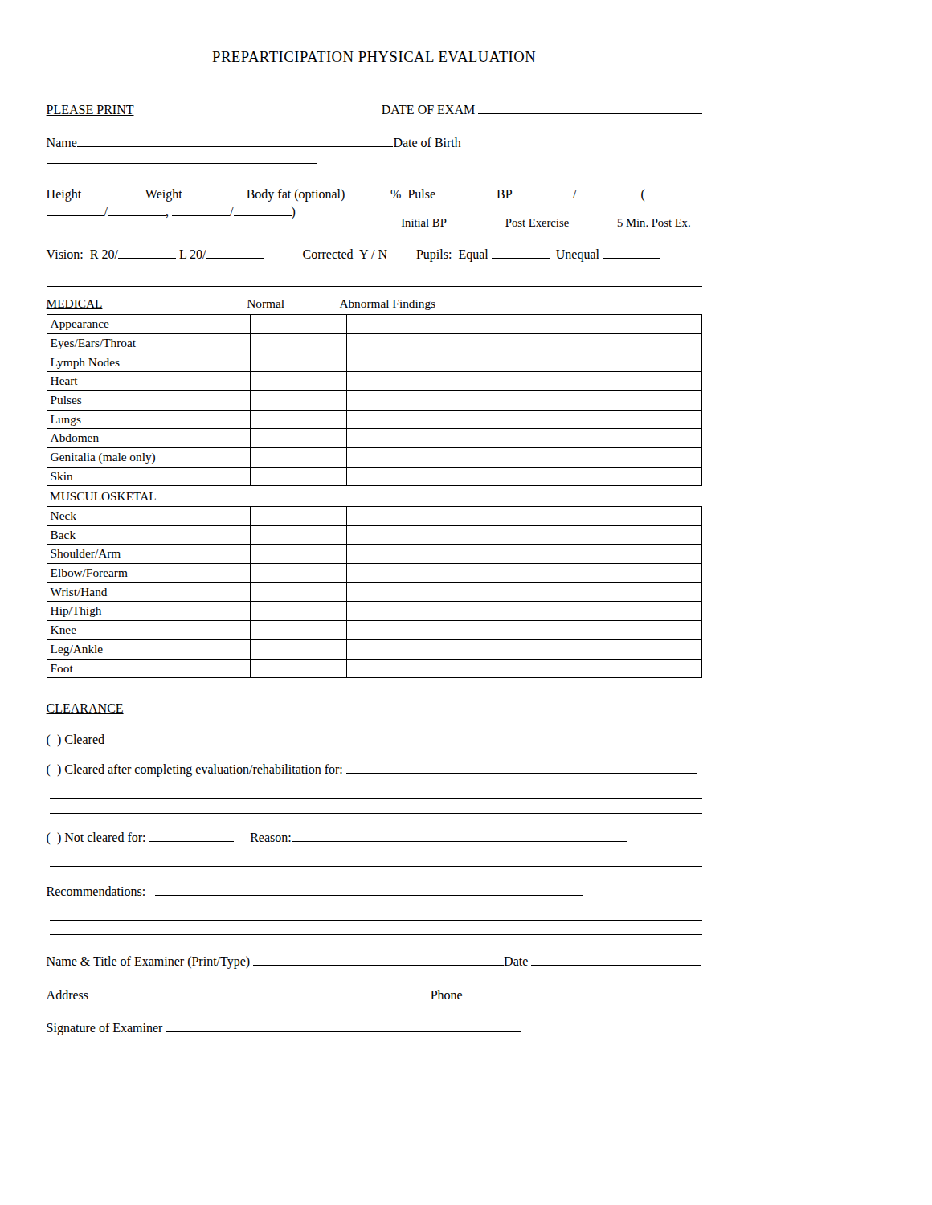PREPARTICIPATION PHYSICAL EVALUATION
PLEASE PRINT
DATE OF EXAM
Name Date of Birth
Height Weight Body fat (optional) % Pulse BP / ( / , / )
Initial BP Post Exercise 5 Min. Post Ex.
Vision: R 20/ L 20/ Corrected Y / N Pupils: Equal Unequal
MEDICAL
Normal
Abnormal Findings
| Appearance | | |
| Eyes/Ears/Throat | | |
| Lymph Nodes | | |
| Heart | | |
| Pulses | | |
| Lungs | | |
| Abdomen | | |
| Genitalia (male only) | | |
| Skin | | |
| MUSCULOSKETAL |
| Neck | | |
| Back | | |
| Shoulder/Arm | | |
| Elbow/Forearm | | |
| Wrist/Hand | | |
| Hip/Thigh | | |
| Knee | | |
| Leg/Ankle | | |
| Foot | | |
CLEARANCE
( ) Cleared
( ) Cleared after completing evaluation/rehabilitation for:
( ) Not cleared for: Reason:
Recommendations:
Name & Title of Examiner (Print/Type) Date
Address Phone
Signature of Examiner